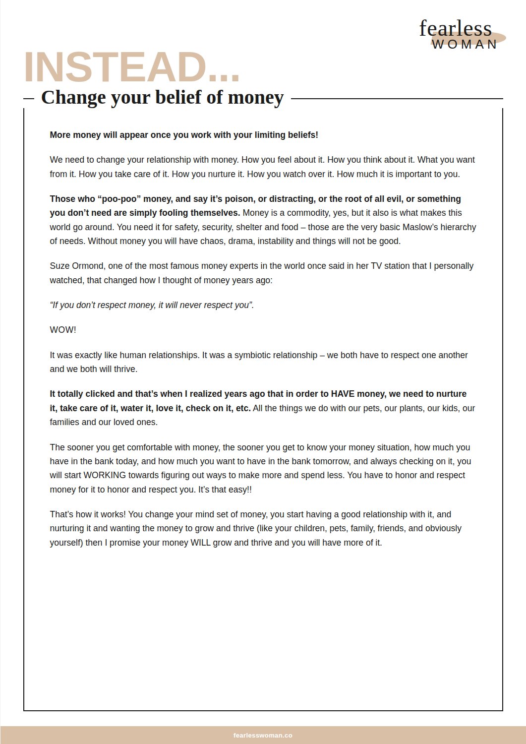fearless Woman
INSTEAD...
Change your belief of money
More money will appear once you work with your limiting beliefs!
We need to change your relationship with money. How you feel about it. How you think about it. What you want from it. How you take care of it. How you nurture it. How you watch over it. How much it is important to you.
Those who “poo-poo” money, and say it’s poison, or distracting, or the root of all evil, or something you don’t need are simply fooling themselves. Money is a commodity, yes, but it also is what makes this world go around. You need it for safety, security, shelter and food – those are the very basic Maslow’s hierarchy of needs. Without money you will have chaos, drama, instability and things will not be good.
Suze Ormond, one of the most famous money experts in the world once said in her TV station that I personally watched, that changed how I thought of money years ago:
“If you don’t respect money, it will never respect you”.
WOW!
It was exactly like human relationships. It was a symbiotic relationship – we both have to respect one another and we both will thrive.
It totally clicked and that’s when I realized years ago that in order to HAVE money, we need to nurture it, take care of it, water it, love it, check on it, etc. All the things we do with our pets, our plants, our kids, our families and our loved ones.
The sooner you get comfortable with money, the sooner you get to know your money situation, how much you have in the bank today, and how much you want to have in the bank tomorrow, and always checking on it, you will start WORKING towards figuring out ways to make more and spend less. You have to honor and respect money for it to honor and respect you. It’s that easy!!
That’s how it works! You change your mind set of money, you start having a good relationship with it, and nurturing it and wanting the money to grow and thrive (like your children, pets, family, friends, and obviously yourself) then I promise your money WILL grow and thrive and you will have more of it.
fearlesswoman.co